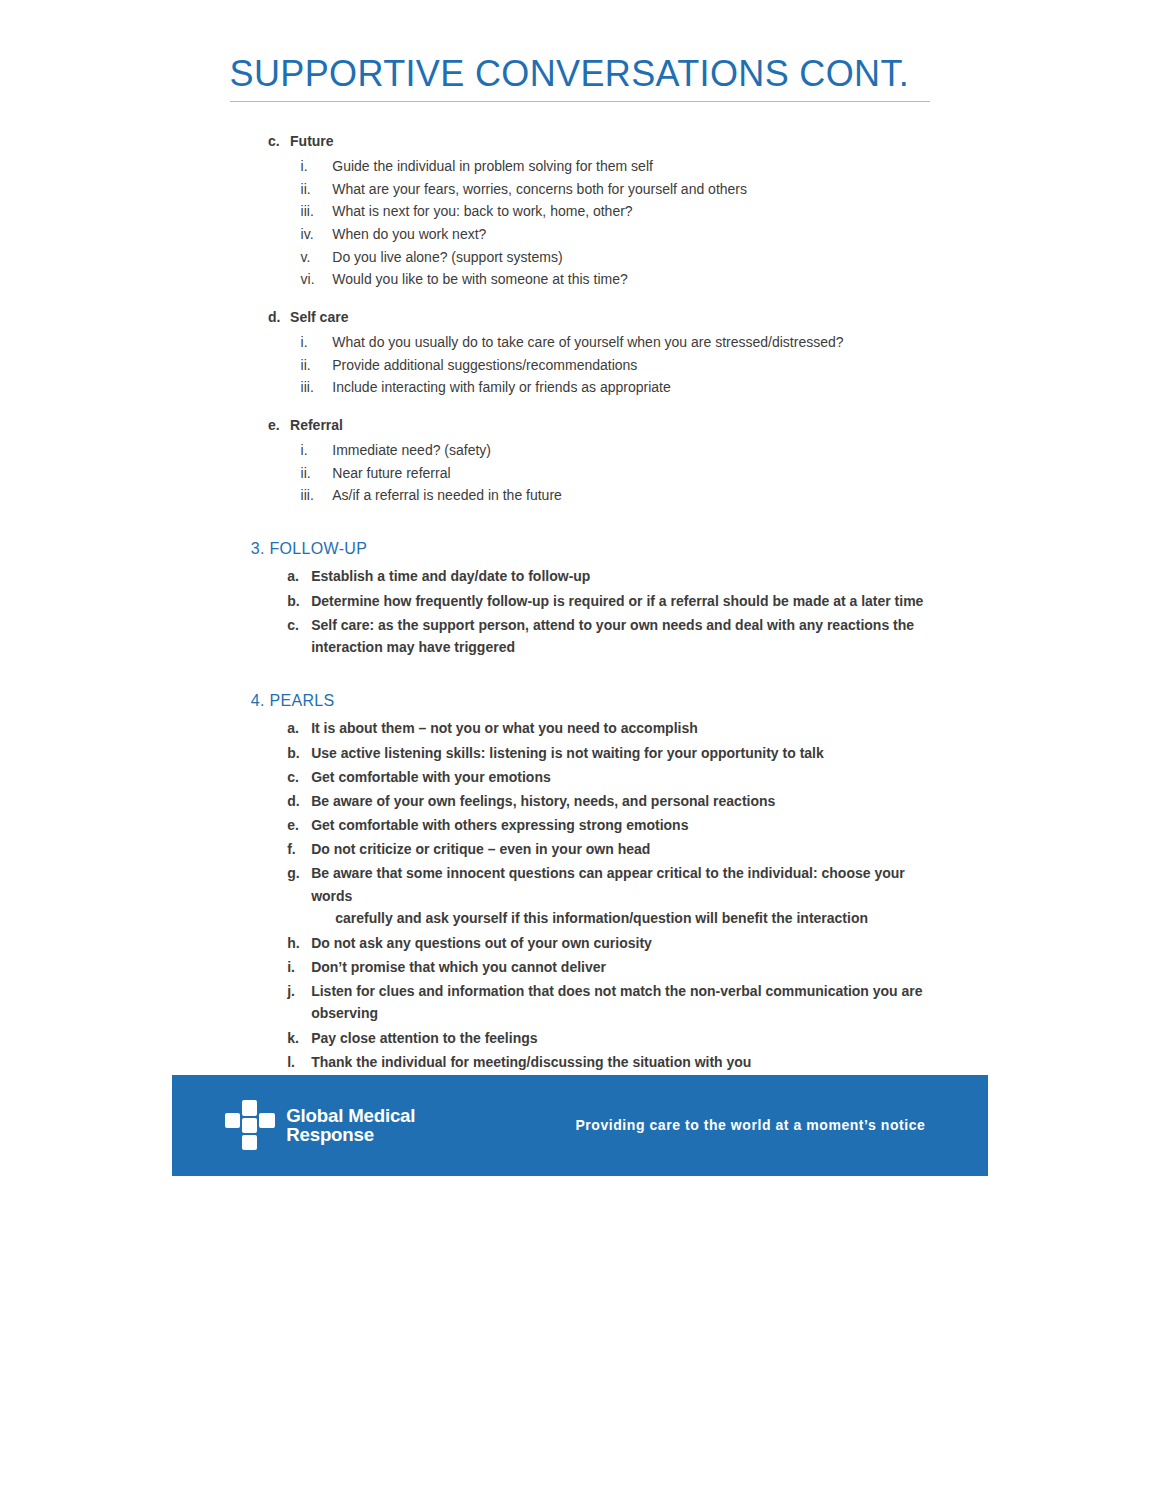Supportive Conversations Cont.
c. Future
i. Guide the individual in problem solving for them self
ii. What are your fears, worries, concerns both for yourself and others
iii. What is next for you: back to work, home, other?
iv. When do you work next?
v. Do you live alone? (support systems)
vi. Would you like to be with someone at this time?
d. Self care
i. What do you usually do to take care of yourself when you are stressed/distressed?
ii. Provide additional suggestions/recommendations
iii. Include interacting with family or friends as appropriate
e. Referral
i. Immediate need? (safety)
ii. Near future referral
iii. As/if a referral is needed in the future
3. Follow-up
a. Establish a time and day/date to follow-up
b. Determine how frequently follow-up is required or if a referral should be made at a later time
c. Self care: as the support person, attend to your own needs and deal with any reactions the interaction may have triggered
4. Pearls
a. It is about them – not you or what you need to accomplish
b. Use active listening skills: listening is not waiting for your opportunity to talk
c. Get comfortable with your emotions
d. Be aware of your own feelings, history, needs, and personal reactions
e. Get comfortable with others expressing strong emotions
f. Do not criticize or critique – even in your own head
g. Be aware that some innocent questions can appear critical to the individual: choose your words
carefully and ask yourself if this information/question will benefit the interaction
h. Do not ask any questions out of your own curiosity
i. Don’t promise that which you cannot deliver
j. Listen for clues and information that does not match the non-verbal communication you are observing
k. Pay close attention to the feelings
l. Thank the individual for meeting/discussing the situation with you
Global Medical
Response
Providing care to the world at a moment’s notice